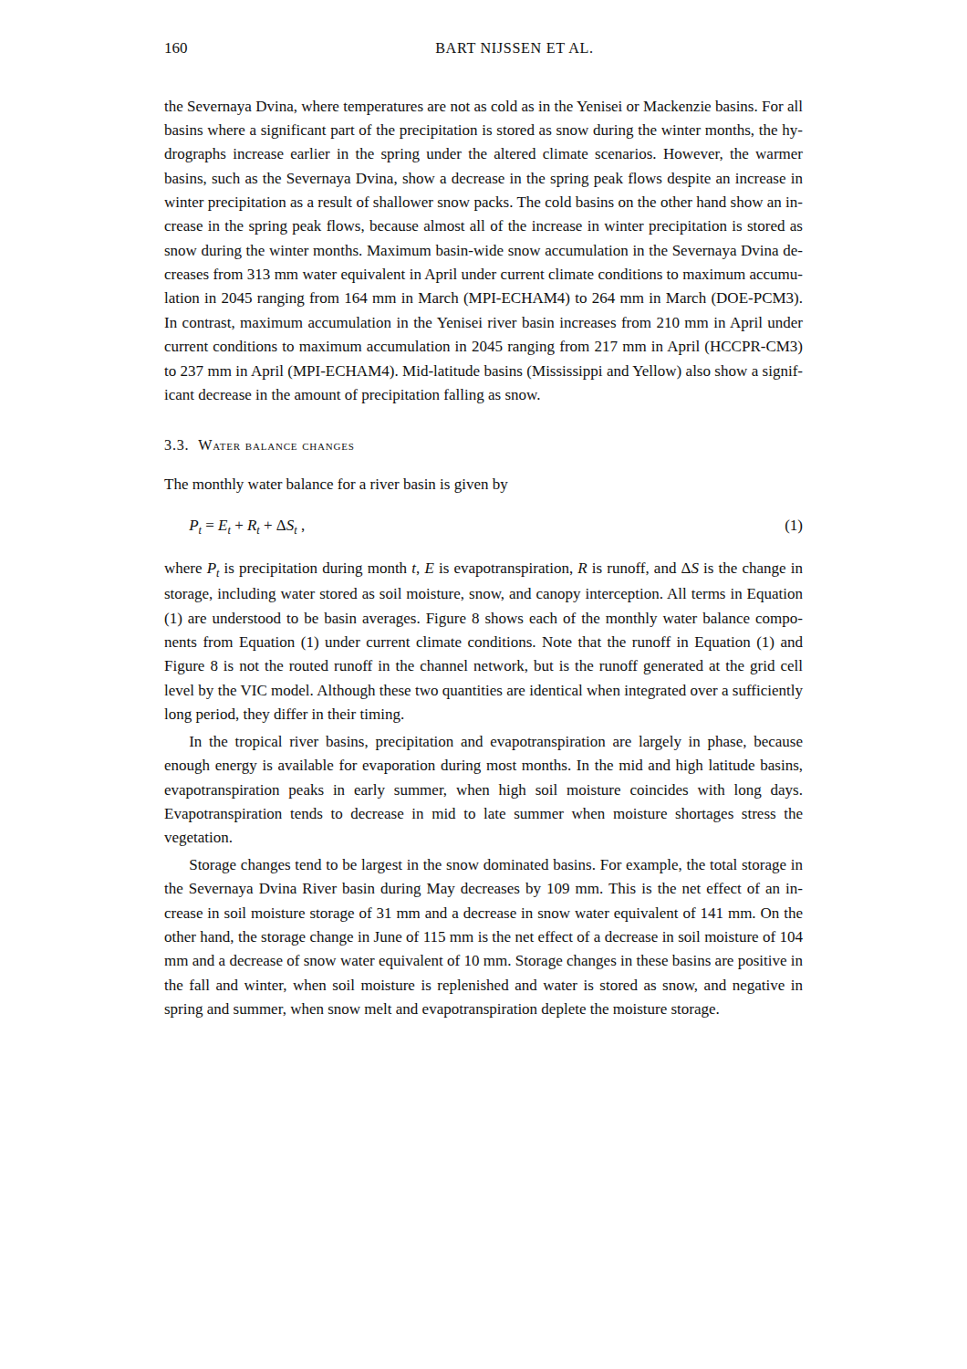160 BART NIJSSEN ET AL.
the Severnaya Dvina, where temperatures are not as cold as in the Yenisei or Mackenzie basins. For all basins where a significant part of the precipitation is stored as snow during the winter months, the hydrographs increase earlier in the spring under the altered climate scenarios. However, the warmer basins, such as the Severnaya Dvina, show a decrease in the spring peak flows despite an increase in winter precipitation as a result of shallower snow packs. The cold basins on the other hand show an increase in the spring peak flows, because almost all of the increase in winter precipitation is stored as snow during the winter months. Maximum basin-wide snow accumulation in the Severnaya Dvina decreases from 313 mm water equivalent in April under current climate conditions to maximum accumulation in 2045 ranging from 164 mm in March (MPI-ECHAM4) to 264 mm in March (DOE-PCM3). In contrast, maximum accumulation in the Yenisei river basin increases from 210 mm in April under current conditions to maximum accumulation in 2045 ranging from 217 mm in April (HCCPR-CM3) to 237 mm in April (MPI-ECHAM4). Mid-latitude basins (Mississippi and Yellow) also show a significant decrease in the amount of precipitation falling as snow.
3.3. Water balance changes
The monthly water balance for a river basin is given by
Pt = Et + Rt + ΔSt , (1)
where Pt is precipitation during month t, E is evapotranspiration, R is runoff, and ΔS is the change in storage, including water stored as soil moisture, snow, and canopy interception. All terms in Equation (1) are understood to be basin averages. Figure 8 shows each of the monthly water balance components from Equation (1) under current climate conditions. Note that the runoff in Equation (1) and Figure 8 is not the routed runoff in the channel network, but is the runoff generated at the grid cell level by the VIC model. Although these two quantities are identical when integrated over a sufficiently long period, they differ in their timing.
In the tropical river basins, precipitation and evapotranspiration are largely in phase, because enough energy is available for evaporation during most months. In the mid and high latitude basins, evapotranspiration peaks in early summer, when high soil moisture coincides with long days. Evapotranspiration tends to decrease in mid to late summer when moisture shortages stress the vegetation.
Storage changes tend to be largest in the snow dominated basins. For example, the total storage in the Severnaya Dvina River basin during May decreases by 109 mm. This is the net effect of an increase in soil moisture storage of 31 mm and a decrease in snow water equivalent of 141 mm. On the other hand, the storage change in June of 115 mm is the net effect of a decrease in soil moisture of 104 mm and a decrease of snow water equivalent of 10 mm. Storage changes in these basins are positive in the fall and winter, when soil moisture is replenished and water is stored as snow, and negative in spring and summer, when snow melt and evapotranspiration deplete the moisture storage.